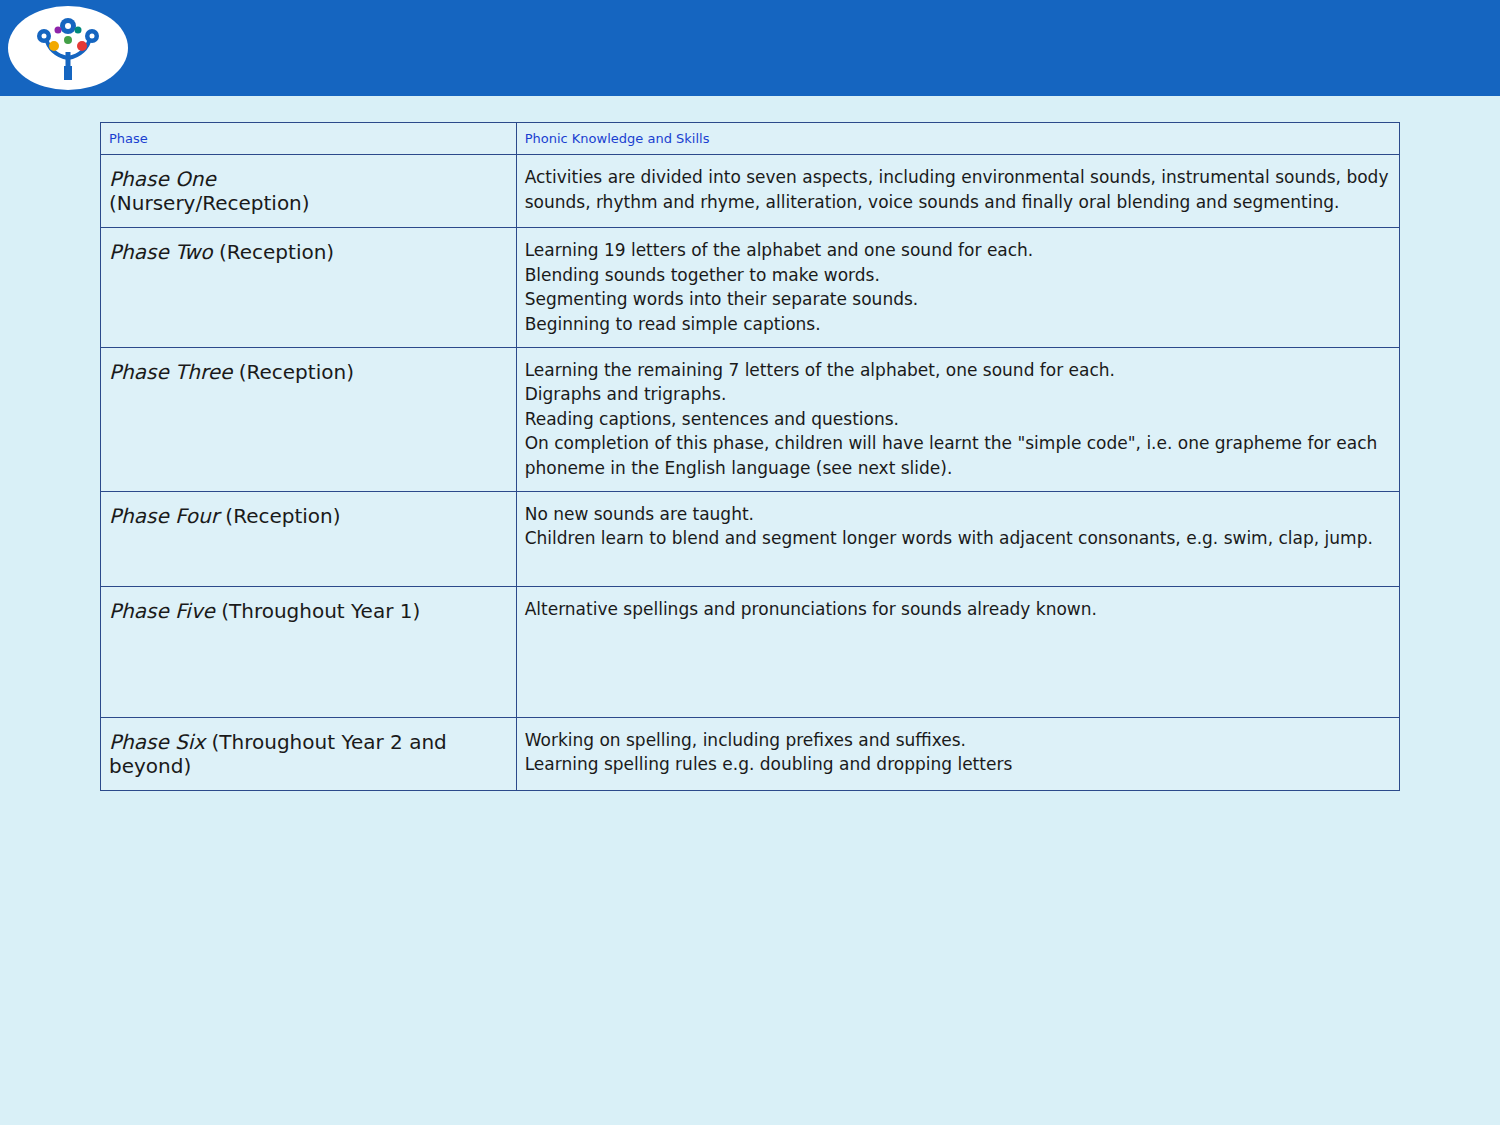| Phase | Phonic Knowledge and Skills |
| --- | --- |
| Phase One (Nursery/Reception) | Activities are divided into seven aspects, including environmental sounds, instrumental sounds, body sounds, rhythm and rhyme, alliteration, voice sounds and finally oral blending and segmenting. |
| Phase Two (Reception) | Learning 19 letters of the alphabet and one sound for each. Blending sounds together to make words. Segmenting words into their separate sounds. Beginning to read simple captions. |
| Phase Three (Reception) | Learning the remaining 7 letters of the alphabet, one sound for each. Digraphs and trigraphs. Reading captions, sentences and questions. On completion of this phase, children will have learnt the "simple code", i.e. one grapheme for each phoneme in the English language (see next slide). |
| Phase Four (Reception) | No new sounds are taught. Children learn to blend and segment longer words with adjacent consonants, e.g. swim, clap, jump. |
| Phase Five (Throughout Year 1) | Alternative spellings and pronunciations for sounds already known. |
| Phase Six (Throughout Year 2 and beyond) | Working on spelling, including prefixes and suffixes. Learning spelling rules e.g. doubling and dropping letters |